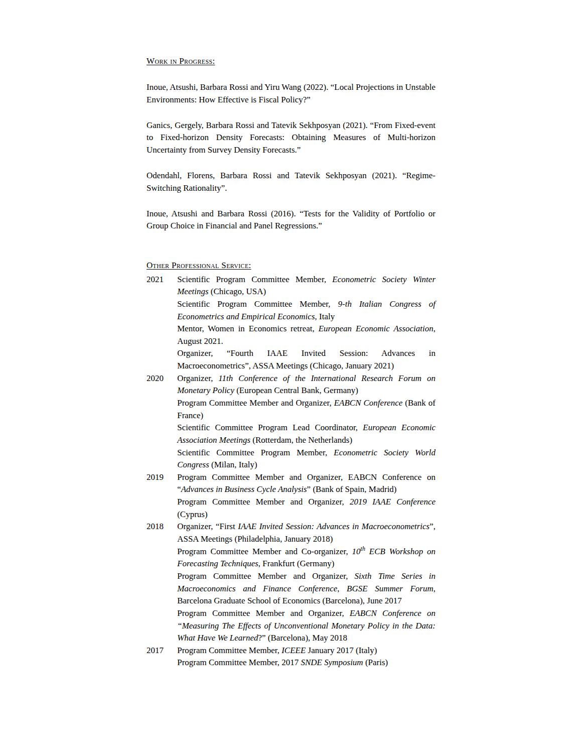Work in Progress:
Inoue, Atsushi, Barbara Rossi and Yiru Wang (2022). “Local Projections in Unstable Environments: How Effective is Fiscal Policy?”
Ganics, Gergely, Barbara Rossi and Tatevik Sekhposyan (2021). “From Fixed-event to Fixed-horizon Density Forecasts: Obtaining Measures of Multi-horizon Uncertainty from Survey Density Forecasts.”
Odendahl, Florens, Barbara Rossi and Tatevik Sekhposyan (2021). “Regime-Switching Rationality”.
Inoue, Atsushi and Barbara Rossi (2016). “Tests for the Validity of Portfolio or Group Choice in Financial and Panel Regressions.”
Other Professional Service:
| 2021 | Scientific Program Committee Member, Econometric Society Winter Meetings (Chicago, USA) Scientific Program Committee Member, 9-th Italian Congress of Econometrics and Empirical Economics , Italy Mentor, Women in Economics retreat, European Economic Association , August 2021. Organizer, “Fourth IAAE Invited Session: Advances in Macroeconometrics”, ASSA Meetings (Chicago, January 2021) |
| 2020 | Organizer, 11th Conference of the International Research Forum on Monetary Policy (European Central Bank, Germany) Program Committee Member and Organizer, EABCN Conference (Bank of France) Scientific Committee Program Lead Coordinator, European Economic Association Meetings (Rotterdam, the Netherlands) Scientific Committee Program Member, Econometric Society World Congress (Milan, Italy) |
| 2019 | Program Committee Member and Organizer, EABCN Conference on “ Advances in Business Cycle Analysis ” (Bank of Spain, Madrid) Program Committee Member and Organizer, 2019 IAAE Conference (Cyprus) |
| 2018 | Organizer, “First IAAE Invited Session: Advances in Macroeconometrics ”, ASSA Meetings (Philadelphia, January 2018) Program Committee Member and Co-organizer, 10 th ECB Workshop on Forecasting Techniques , Frankfurt (Germany) Program Committee Member and Organizer, Sixth Time Series in Macroeconomics and Finance Conference , BGSE Summer Forum , Barcelona Graduate School of Economics (Barcelona), June 2017 Program Committee Member and Organizer, EABCN Conference on “Measuring The Effects of Unconventional Monetary Policy in the Data: What Have We Learned ?” (Barcelona), May 2018 |
| 2017 | Program Committee Member, ICEEE January 2017 (Italy) Program Committee Member, 2017 SNDE Symposium (Paris) |